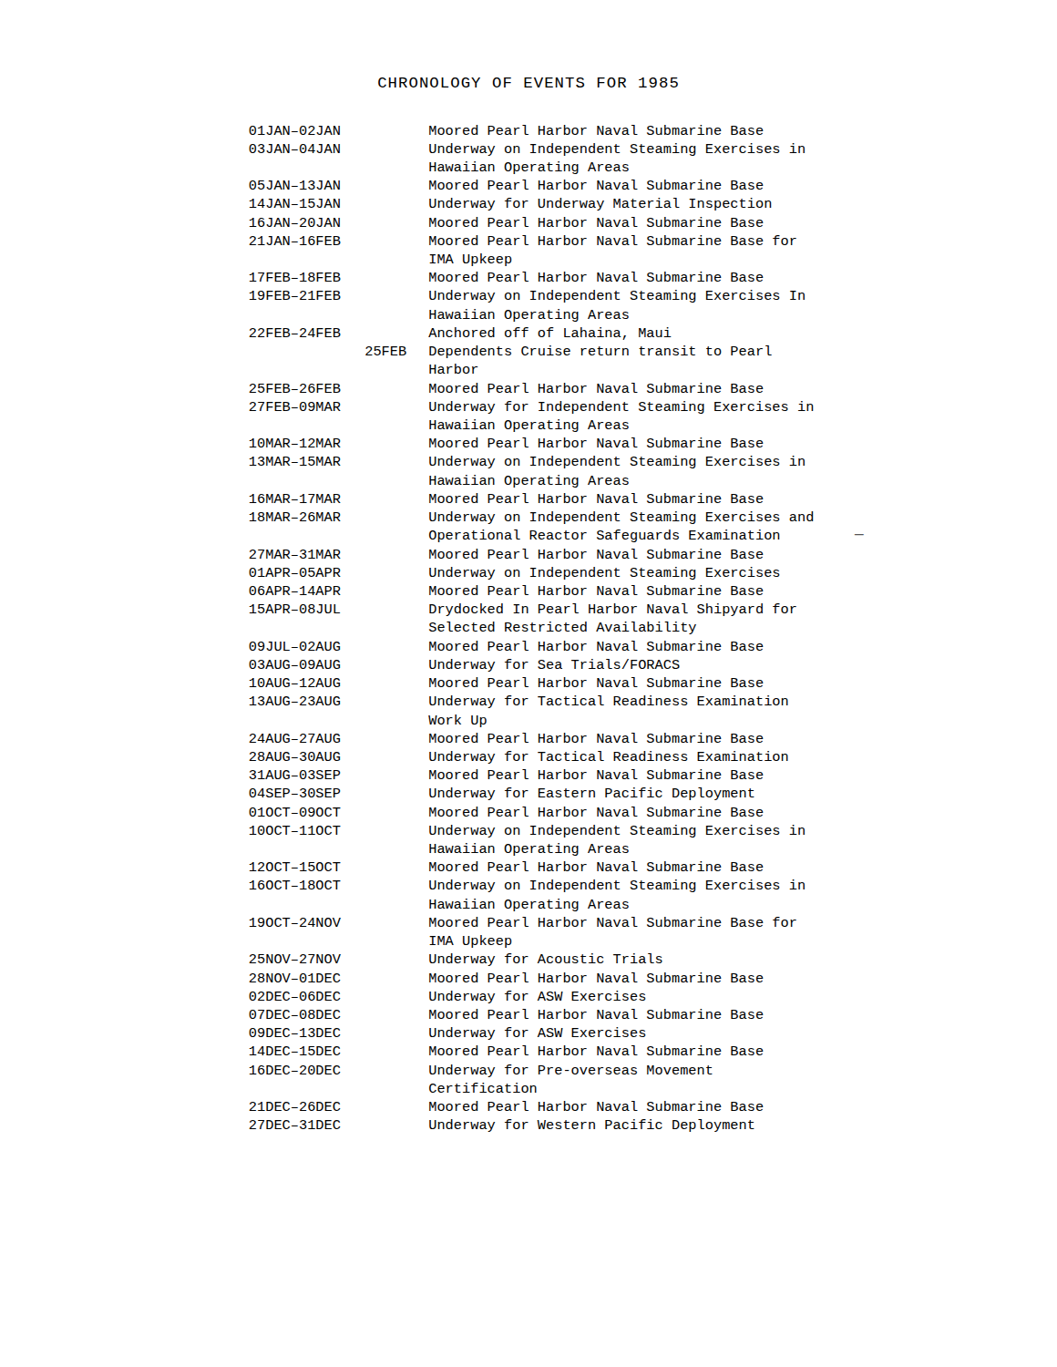CHRONOLOGY OF EVENTS FOR 1985
| 01JAN–02JAN | Moored Pearl Harbor Naval Submarine Base |
| 03JAN–04JAN | Underway on Independent Steaming Exercises in Hawaiian Operating Areas |
| 05JAN–13JAN | Moored Pearl Harbor Naval Submarine Base |
| 14JAN–15JAN | Underway for Underway Material Inspection |
| 16JAN–20JAN | Moored Pearl Harbor Naval Submarine Base |
| 21JAN–16FEB | Moored Pearl Harbor Naval Submarine Base for IMA Upkeep |
| 17FEB–18FEB | Moored Pearl Harbor Naval Submarine Base |
| 19FEB–21FEB | Underway on Independent Steaming Exercises In Hawaiian Operating Areas |
| 22FEB–24FEB | Anchored off of Lahaina, Maui |
| 25FEB | Dependents Cruise return transit to Pearl Harbor |
| 25FEB–26FEB | Moored Pearl Harbor Naval Submarine Base |
| 27FEB–09MAR | Underway for Independent Steaming Exercises in Hawaiian Operating Areas |
| 10MAR–12MAR | Moored Pearl Harbor Naval Submarine Base |
| 13MAR–15MAR | Underway on Independent Steaming Exercises in Hawaiian Operating Areas |
| 16MAR–17MAR | Moored Pearl Harbor Naval Submarine Base |
| 18MAR–26MAR | Underway on Independent Steaming Exercises and Operational Reactor Safeguards Examination |
| 27MAR–31MAR | Moored Pearl Harbor Naval Submarine Base |
| 01APR–05APR | Underway on Independent Steaming Exercises |
| 06APR–14APR | Moored Pearl Harbor Naval Submarine Base |
| 15APR–08JUL | Drydocked In Pearl Harbor Naval Shipyard for Selected Restricted Availability |
| 09JUL–02AUG | Moored Pearl Harbor Naval Submarine Base |
| 03AUG–09AUG | Underway for Sea Trials/FORACS |
| 10AUG–12AUG | Moored Pearl Harbor Naval Submarine Base |
| 13AUG–23AUG | Underway for Tactical Readiness Examination Work Up |
| 24AUG–27AUG | Moored Pearl Harbor Naval Submarine Base |
| 28AUG–30AUG | Underway for Tactical Readiness Examination |
| 31AUG–03SEP | Moored Pearl Harbor Naval Submarine Base |
| 04SEP–30SEP | Underway for Eastern Pacific Deployment |
| 01OCT–09OCT | Moored Pearl Harbor Naval Submarine Base |
| 10OCT–11OCT | Underway on Independent Steaming Exercises in Hawaiian Operating Areas |
| 12OCT–15OCT | Moored Pearl Harbor Naval Submarine Base |
| 16OCT–18OCT | Underway on Independent Steaming Exercises in Hawaiian Operating Areas |
| 19OCT–24NOV | Moored Pearl Harbor Naval Submarine Base for IMA Upkeep |
| 25NOV–27NOV | Underway for Acoustic Trials |
| 28NOV–01DEC | Moored Pearl Harbor Naval Submarine Base |
| 02DEC–06DEC | Underway for ASW Exercises |
| 07DEC–08DEC | Moored Pearl Harbor Naval Submarine Base |
| 09DEC–13DEC | Underway for ASW Exercises |
| 14DEC–15DEC | Moored Pearl Harbor Naval Submarine Base |
| 16DEC–20DEC | Underway for Pre-overseas Movement Certification |
| 21DEC–26DEC | Moored Pearl Harbor Naval Submarine Base |
| 27DEC–31DEC | Underway for Western Pacific Deployment |
—